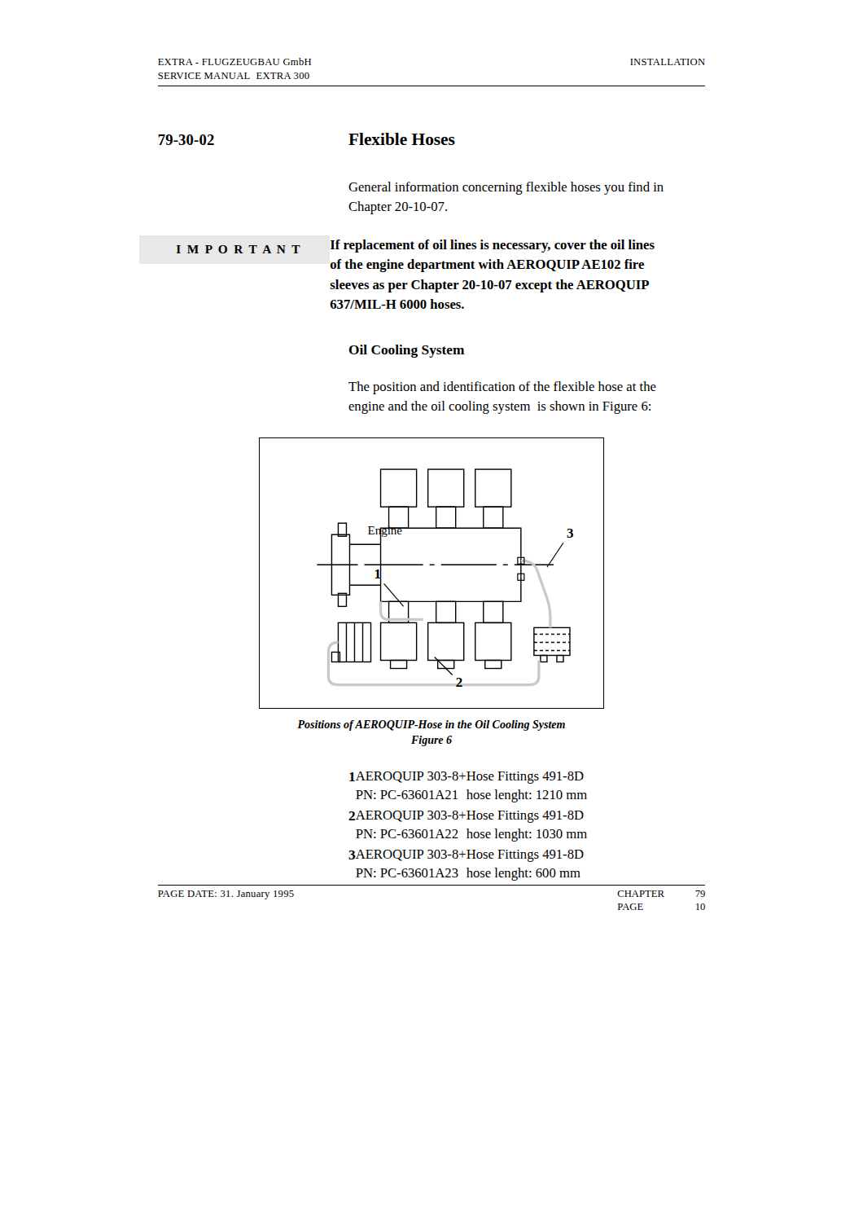EXTRA - FLUGZEUGBAU GmbH
SERVICE MANUAL EXTRA 300
INSTALLATION
79-30-02
Flexible Hoses
General information concerning flexible hoses you find in Chapter 20-10-07.
I M P O R T A N T
If replacement of oil lines is necessary, cover the oil lines of the engine department with AEROQUIP AE102 fire sleeves as per Chapter 20-10-07 except the AEROQUIP 637/MIL-H 6000 hoses.
Oil Cooling System
The position and identification of the flexible hose at the engine and the oil cooling system is shown in Figure 6:
1 2 3 Engine
Positions of AEROQUIP-Hose in the Oil Cooling System
Figure 6
| 1 | AEROQUIP 303-8 | + | Hose Fittings 491-8D |
| | PN: PC-63601A21 | | hose lenght: 1210 mm |
| 2 | AEROQUIP 303-8 | + | Hose Fittings 491-8D |
| | PN: PC-63601A22 | | hose lenght: 1030 mm |
| 3 | AEROQUIP 303-8 | + | Hose Fittings 491-8D |
| | PN: PC-63601A23 | | hose lenght: 600 mm |
PAGE DATE: 31. January 1995
CHAPTER
79
PAGE
10